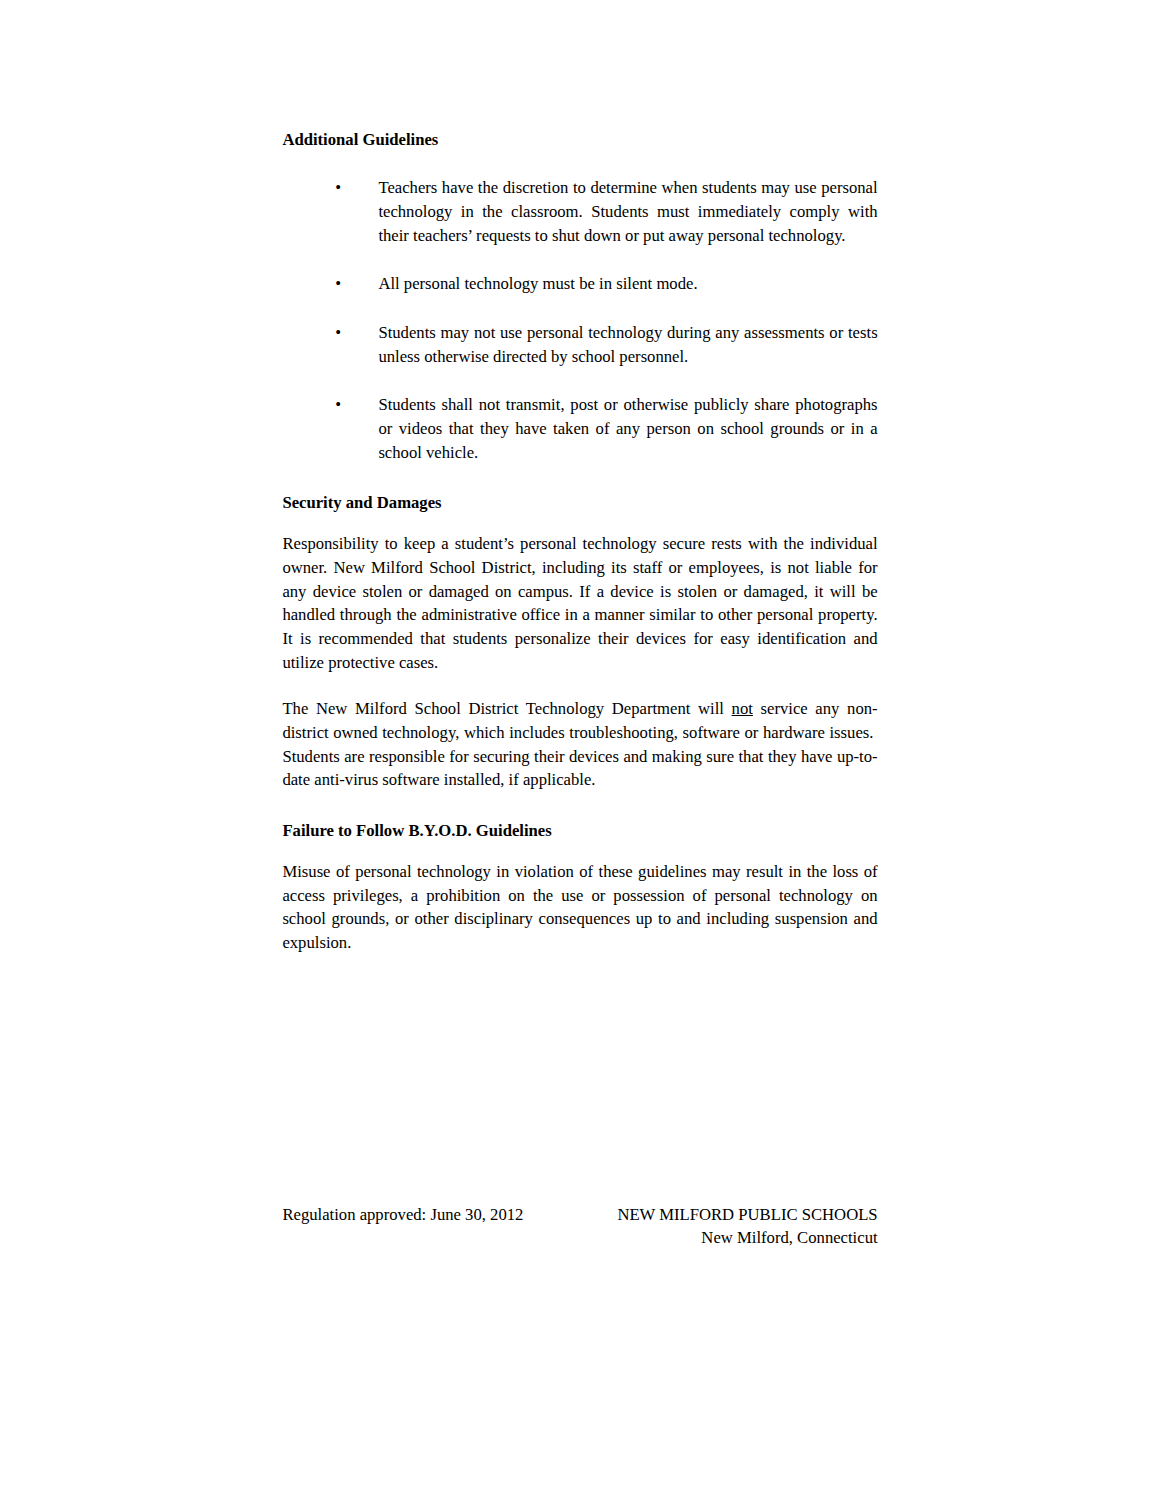Additional Guidelines
Teachers have the discretion to determine when students may use personal technology in the classroom. Students must immediately comply with their teachers’ requests to shut down or put away personal technology.
All personal technology must be in silent mode.
Students may not use personal technology during any assessments or tests unless otherwise directed by school personnel.
Students shall not transmit, post or otherwise publicly share photographs or videos that they have taken of any person on school grounds or in a school vehicle.
Security and Damages
Responsibility to keep a student’s personal technology secure rests with the individual owner. New Milford School District, including its staff or employees, is not liable for any device stolen or damaged on campus. If a device is stolen or damaged, it will be handled through the administrative office in a manner similar to other personal property. It is recommended that students personalize their devices for easy identification and utilize protective cases.
The New Milford School District Technology Department will not service any non-district owned technology, which includes troubleshooting, software or hardware issues. Students are responsible for securing their devices and making sure that they have up-to-date anti-virus software installed, if applicable.
Failure to Follow B.Y.O.D. Guidelines
Misuse of personal technology in violation of these guidelines may result in the loss of access privileges, a prohibition on the use or possession of personal technology on school grounds, or other disciplinary consequences up to and including suspension and expulsion.
Regulation approved: June 30, 2012
NEW MILFORD PUBLIC SCHOOLS
New Milford, Connecticut